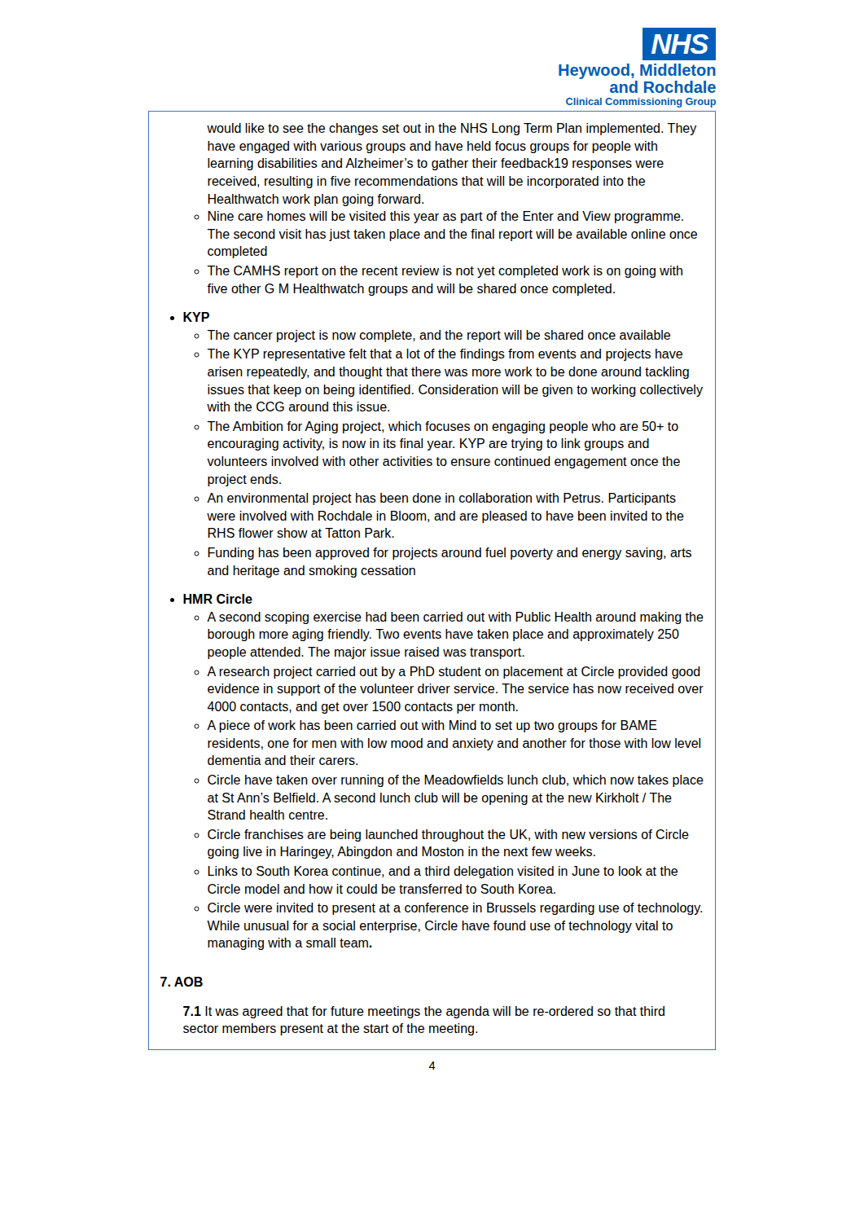NHS
Heywood, Middleton
and Rochdale
Clinical Commissioning Group
would like to see the changes set out in the NHS Long Term Plan implemented. They have engaged with various groups and have held focus groups for people with learning disabilities and Alzheimer’s to gather their feedback19 responses were received, resulting in five recommendations that will be incorporated into the Healthwatch work plan going forward.
Nine care homes will be visited this year as part of the Enter and View programme. The second visit has just taken place and the final report will be available online once completed
The CAMHS report on the recent review is not yet completed work is on going with five other G M Healthwatch groups and will be shared once completed.
KYP
The cancer project is now complete, and the report will be shared once available
The KYP representative felt that a lot of the findings from events and projects have arisen repeatedly, and thought that there was more work to be done around tackling issues that keep on being identified. Consideration will be given to working collectively with the CCG around this issue.
The Ambition for Aging project, which focuses on engaging people who are 50+ to encouraging activity, is now in its final year. KYP are trying to link groups and volunteers involved with other activities to ensure continued engagement once the project ends.
An environmental project has been done in collaboration with Petrus. Participants were involved with Rochdale in Bloom, and are pleased to have been invited to the RHS flower show at Tatton Park.
Funding has been approved for projects around fuel poverty and energy saving, arts and heritage and smoking cessation
HMR Circle
A second scoping exercise had been carried out with Public Health around making the borough more aging friendly. Two events have taken place and approximately 250 people attended. The major issue raised was transport.
A research project carried out by a PhD student on placement at Circle provided good evidence in support of the volunteer driver service. The service has now received over 4000 contacts, and get over 1500 contacts per month.
A piece of work has been carried out with Mind to set up two groups for BAME residents, one for men with low mood and anxiety and another for those with low level dementia and their carers.
Circle have taken over running of the Meadowfields lunch club, which now takes place at St Ann’s Belfield. A second lunch club will be opening at the new Kirkholt / The Strand health centre.
Circle franchises are being launched throughout the UK, with new versions of Circle going live in Haringey, Abingdon and Moston in the next few weeks.
Links to South Korea continue, and a third delegation visited in June to look at the Circle model and how it could be transferred to South Korea.
Circle were invited to present at a conference in Brussels regarding use of technology. While unusual for a social enterprise, Circle have found use of technology vital to managing with a small team.
7. AOB
7.1 It was agreed that for future meetings the agenda will be re-ordered so that third sector members present at the start of the meeting.
4